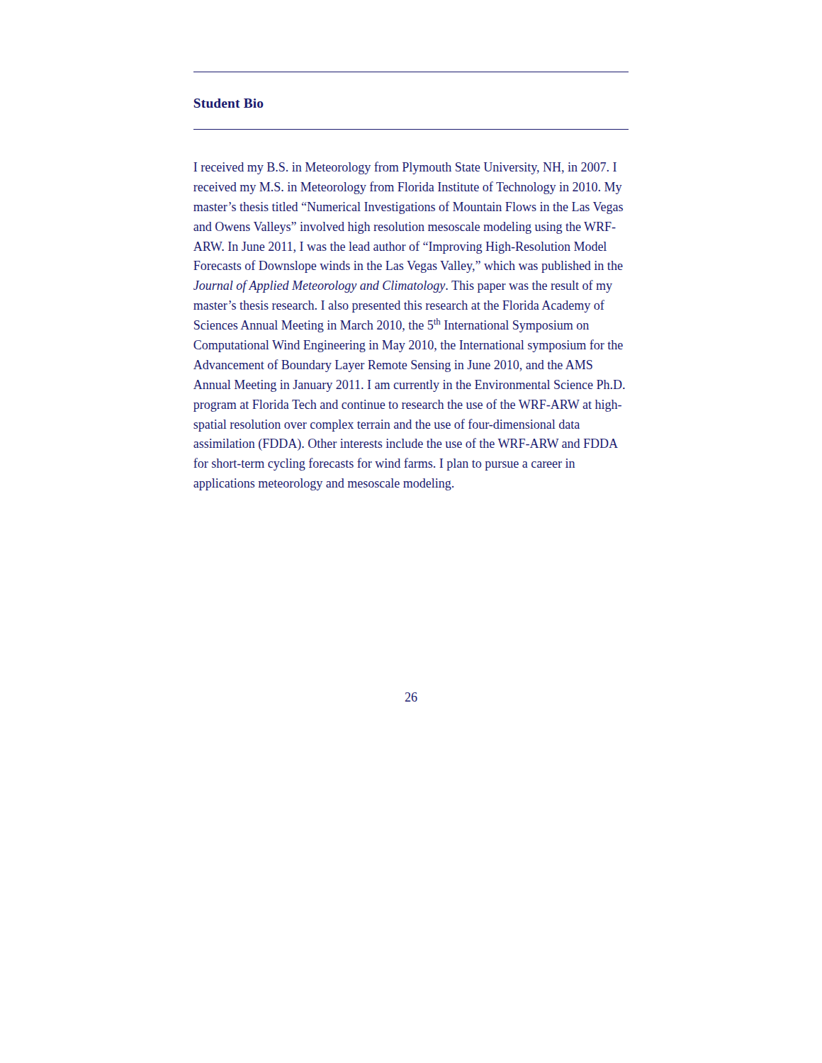Student Bio
I received my B.S. in Meteorology from Plymouth State University, NH, in 2007. I received my M.S. in Meteorology from Florida Institute of Technology in 2010. My master’s thesis titled “Numerical Investigations of Mountain Flows in the Las Vegas and Owens Valleys” involved high resolution mesoscale modeling using the WRF-ARW. In June 2011, I was the lead author of “Improving High-Resolution Model Forecasts of Downslope winds in the Las Vegas Valley,” which was published in the Journal of Applied Meteorology and Climatology. This paper was the result of my master’s thesis research. I also presented this research at the Florida Academy of Sciences Annual Meeting in March 2010, the 5th International Symposium on Computational Wind Engineering in May 2010, the International symposium for the Advancement of Boundary Layer Remote Sensing in June 2010, and the AMS Annual Meeting in January 2011. I am currently in the Environmental Science Ph.D. program at Florida Tech and continue to research the use of the WRF-ARW at high-spatial resolution over complex terrain and the use of four-dimensional data assimilation (FDDA). Other interests include the use of the WRF-ARW and FDDA for short-term cycling forecasts for wind farms. I plan to pursue a career in applications meteorology and mesoscale modeling.
26